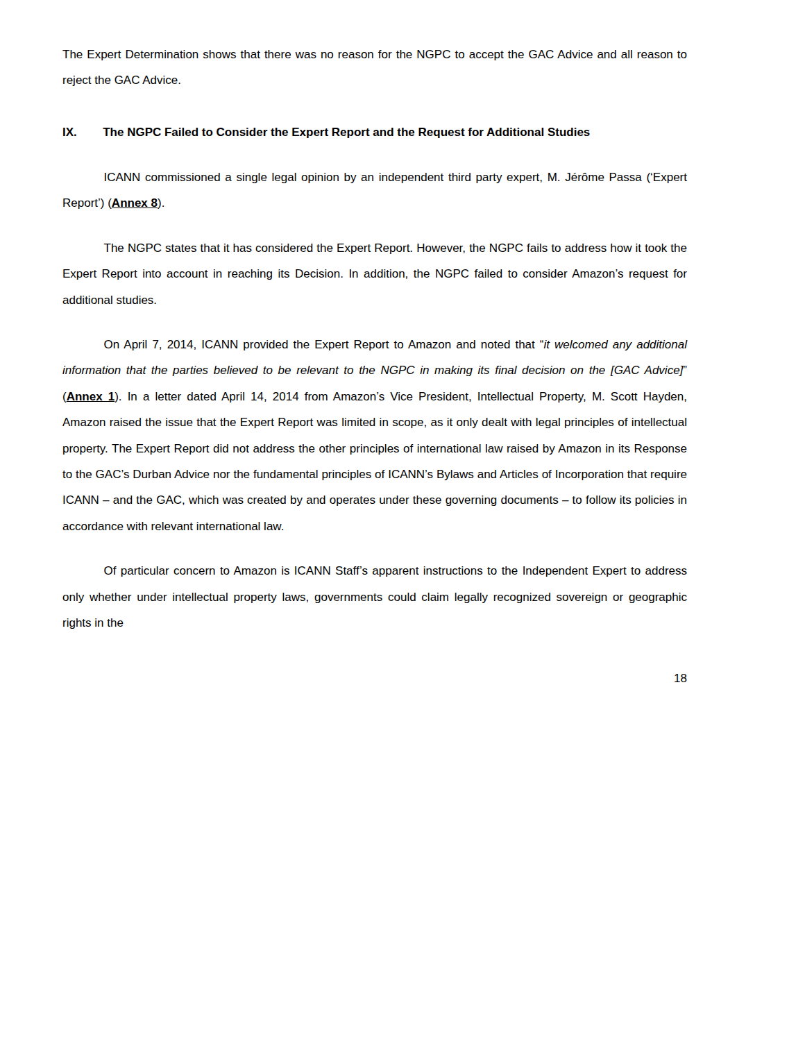The Expert Determination shows that there was no reason for the NGPC to accept the GAC Advice and all reason to reject the GAC Advice.
IX. The NGPC Failed to Consider the Expert Report and the Request for Additional Studies
ICANN commissioned a single legal opinion by an independent third party expert, M. Jérôme Passa (‘Expert Report’) (Annex 8).
The NGPC states that it has considered the Expert Report. However, the NGPC fails to address how it took the Expert Report into account in reaching its Decision. In addition, the NGPC failed to consider Amazon’s request for additional studies.
On April 7, 2014, ICANN provided the Expert Report to Amazon and noted that “it welcomed any additional information that the parties believed to be relevant to the NGPC in making its final decision on the [GAC Advice]” (Annex 1). In a letter dated April 14, 2014 from Amazon’s Vice President, Intellectual Property, M. Scott Hayden, Amazon raised the issue that the Expert Report was limited in scope, as it only dealt with legal principles of intellectual property. The Expert Report did not address the other principles of international law raised by Amazon in its Response to the GAC’s Durban Advice nor the fundamental principles of ICANN’s Bylaws and Articles of Incorporation that require ICANN – and the GAC, which was created by and operates under these governing documents – to follow its policies in accordance with relevant international law.
Of particular concern to Amazon is ICANN Staff’s apparent instructions to the Independent Expert to address only whether under intellectual property laws, governments could claim legally recognized sovereign or geographic rights in the
18